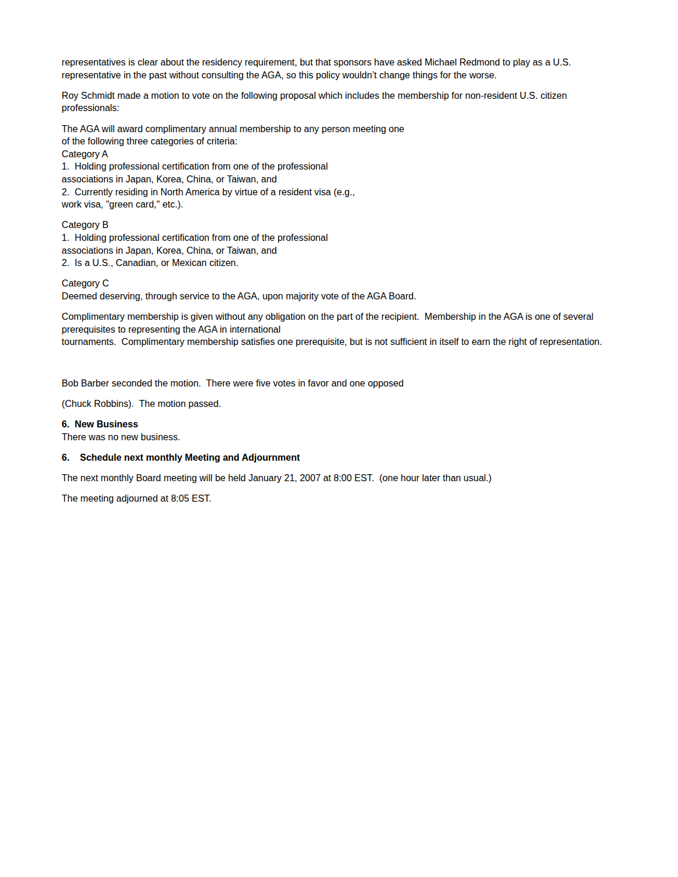representatives is clear about the residency requirement, but that sponsors have asked Michael Redmond to play as a U.S. representative in the past without consulting the AGA, so this policy wouldn’t change things for the worse.
Roy Schmidt made a motion to vote on the following proposal which includes the membership for non-resident U.S. citizen professionals:
The AGA will award complimentary annual membership to any person meeting one
of the following three categories of criteria:
Category A
1. Holding professional certification from one of the professional
associations in Japan, Korea, China, or Taiwan, and
2. Currently residing in North America by virtue of a resident visa (e.g.,
work visa, "green card," etc.).
Category B
1. Holding professional certification from one of the professional
associations in Japan, Korea, China, or Taiwan, and
2. Is a U.S., Canadian, or Mexican citizen.
Category C
Deemed deserving, through service to the AGA, upon majority vote of the AGA Board.
Complimentary membership is given without any obligation on the part of the recipient. Membership in the AGA is one of several prerequisites to representing the AGA in international
tournaments. Complimentary membership satisfies one prerequisite, but is not sufficient in itself to earn the right of representation.
Bob Barber seconded the motion. There were five votes in favor and one opposed
(Chuck Robbins). The motion passed.
6. New Business
There was no new business.
6. Schedule next monthly Meeting and Adjournment
The next monthly Board meeting will be held January 21, 2007 at 8:00 EST. (one hour later than usual.)
The meeting adjourned at 8:05 EST.